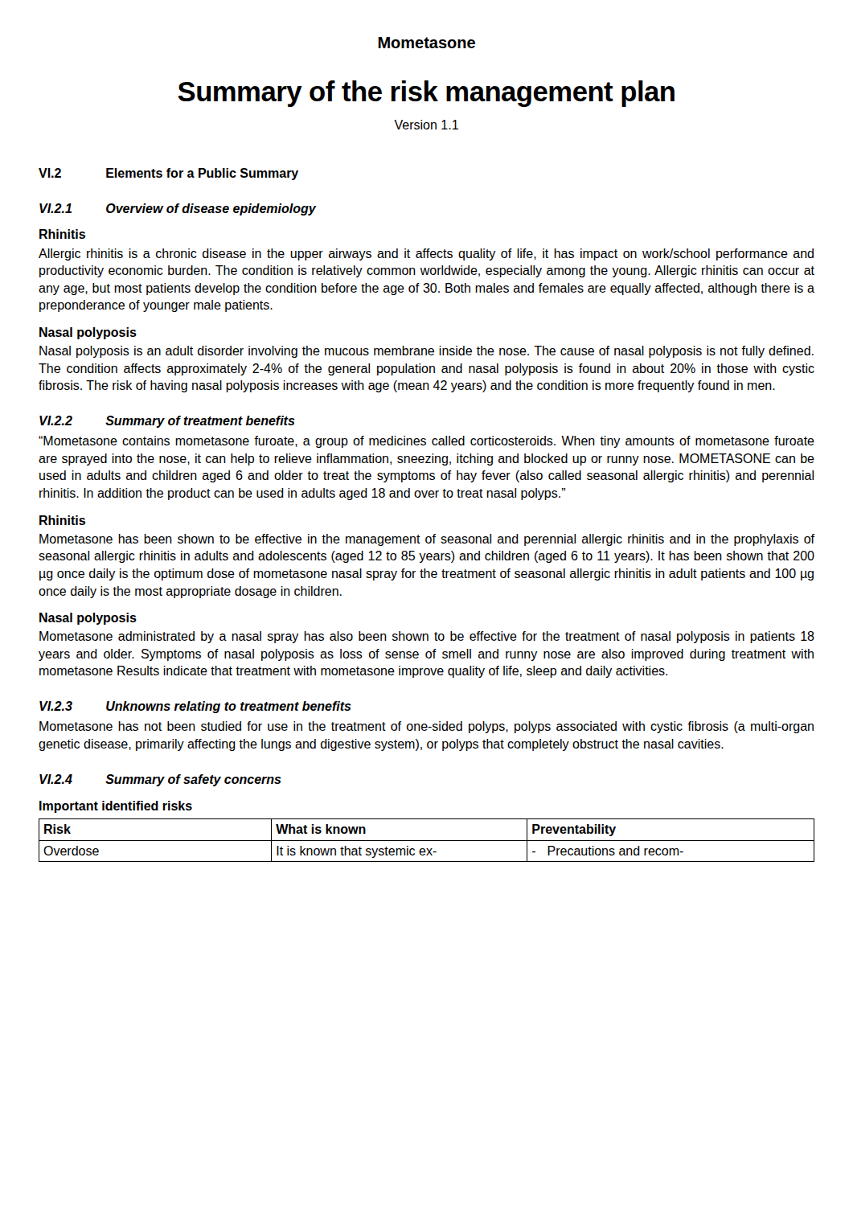Mometasone
Summary of the risk management plan
Version 1.1
VI.2 Elements for a Public Summary
VI.2.1 Overview of disease epidemiology
Rhinitis
Allergic rhinitis is a chronic disease in the upper airways and it affects quality of life, it has impact on work/school performance and productivity economic burden. The condition is relatively common worldwide, especially among the young. Allergic rhinitis can occur at any age, but most patients develop the condition before the age of 30. Both males and females are equally affected, although there is a preponderance of younger male patients.
Nasal polyposis
Nasal polyposis is an adult disorder involving the mucous membrane inside the nose. The cause of nasal polyposis is not fully defined. The condition affects approximately 2-4% of the general population and nasal polyposis is found in about 20% in those with cystic fibrosis. The risk of having nasal polyposis increases with age (mean 42 years) and the condition is more frequently found in men.
VI.2.2 Summary of treatment benefits
“Mometasone contains mometasone furoate, a group of medicines called corticosteroids. When tiny amounts of mometasone furoate are sprayed into the nose, it can help to relieve inflammation, sneezing, itching and blocked up or runny nose. MOMETASONE can be used in adults and children aged 6 and older to treat the symptoms of hay fever (also called seasonal allergic rhinitis) and perennial rhinitis. In addition the product can be used in adults aged 18 and over to treat nasal polyps.”
Rhinitis
Mometasone has been shown to be effective in the management of seasonal and perennial allergic rhinitis and in the prophylaxis of seasonal allergic rhinitis in adults and adolescents (aged 12 to 85 years) and children (aged 6 to 11 years). It has been shown that 200 µg once daily is the optimum dose of mometasone nasal spray for the treatment of seasonal allergic rhinitis in adult patients and 100 µg once daily is the most appropriate dosage in children.
Nasal polyposis
Mometasone administrated by a nasal spray has also been shown to be effective for the treatment of nasal polyposis in patients 18 years and older. Symptoms of nasal polyposis as loss of sense of smell and runny nose are also improved during treatment with mometasone Results indicate that treatment with mometasone improve quality of life, sleep and daily activities.
VI.2.3 Unknowns relating to treatment benefits
Mometasone has not been studied for use in the treatment of one-sided polyps, polyps associated with cystic fibrosis (a multi-organ genetic disease, primarily affecting the lungs and digestive system), or polyps that completely obstruct the nasal cavities.
VI.2.4 Summary of safety concerns
Important identified risks
| Risk | What is known | Preventability |
| --- | --- | --- |
| Overdose | It is known that systemic ex- | - Precautions and recom- |